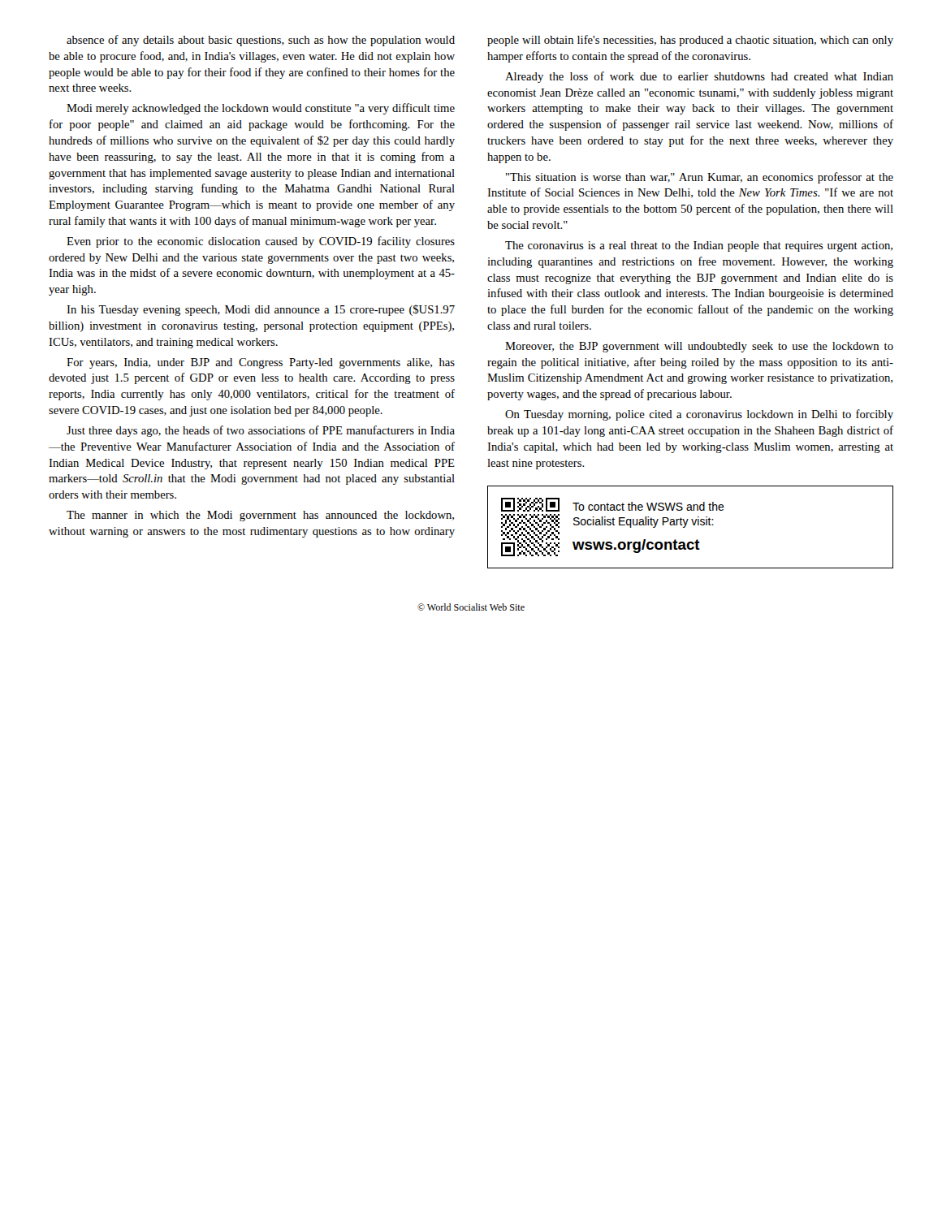absence of any details about basic questions, such as how the population would be able to procure food, and, in India's villages, even water. He did not explain how people would be able to pay for their food if they are confined to their homes for the next three weeks.
Modi merely acknowledged the lockdown would constitute "a very difficult time for poor people" and claimed an aid package would be forthcoming. For the hundreds of millions who survive on the equivalent of $2 per day this could hardly have been reassuring, to say the least. All the more in that it is coming from a government that has implemented savage austerity to please Indian and international investors, including starving funding to the Mahatma Gandhi National Rural Employment Guarantee Program—which is meant to provide one member of any rural family that wants it with 100 days of manual minimum-wage work per year.
Even prior to the economic dislocation caused by COVID-19 facility closures ordered by New Delhi and the various state governments over the past two weeks, India was in the midst of a severe economic downturn, with unemployment at a 45-year high.
In his Tuesday evening speech, Modi did announce a 15 crore-rupee ($US1.97 billion) investment in coronavirus testing, personal protection equipment (PPEs), ICUs, ventilators, and training medical workers.
For years, India, under BJP and Congress Party-led governments alike, has devoted just 1.5 percent of GDP or even less to health care. According to press reports, India currently has only 40,000 ventilators, critical for the treatment of severe COVID-19 cases, and just one isolation bed per 84,000 people.
Just three days ago, the heads of two associations of PPE manufacturers in India—the Preventive Wear Manufacturer Association of India and the Association of Indian Medical Device Industry, that represent nearly 150 Indian medical PPE markers—told Scroll.in that the Modi government had not placed any substantial orders with their members.
The manner in which the Modi government has announced the lockdown, without warning or answers to the most rudimentary questions as to how ordinary people will obtain life's necessities, has produced a chaotic situation, which can only hamper efforts to contain the spread of the coronavirus.
Already the loss of work due to earlier shutdowns had created what Indian economist Jean Drèze called an "economic tsunami," with suddenly jobless migrant workers attempting to make their way back to their villages. The government ordered the suspension of passenger rail service last weekend. Now, millions of truckers have been ordered to stay put for the next three weeks, wherever they happen to be.
"This situation is worse than war," Arun Kumar, an economics professor at the Institute of Social Sciences in New Delhi, told the New York Times. "If we are not able to provide essentials to the bottom 50 percent of the population, then there will be social revolt."
The coronavirus is a real threat to the Indian people that requires urgent action, including quarantines and restrictions on free movement. However, the working class must recognize that everything the BJP government and Indian elite do is infused with their class outlook and interests. The Indian bourgeoisie is determined to place the full burden for the economic fallout of the pandemic on the working class and rural toilers.
Moreover, the BJP government will undoubtedly seek to use the lockdown to regain the political initiative, after being roiled by the mass opposition to its anti-Muslim Citizenship Amendment Act and growing worker resistance to privatization, poverty wages, and the spread of precarious labour.
On Tuesday morning, police cited a coronavirus lockdown in Delhi to forcibly break up a 101-day long anti-CAA street occupation in the Shaheen Bagh district of India's capital, which had been led by working-class Muslim women, arresting at least nine protesters.
To contact the WSWS and the
Socialist Equality Party visit: wsws.org/contact
© World Socialist Web Site